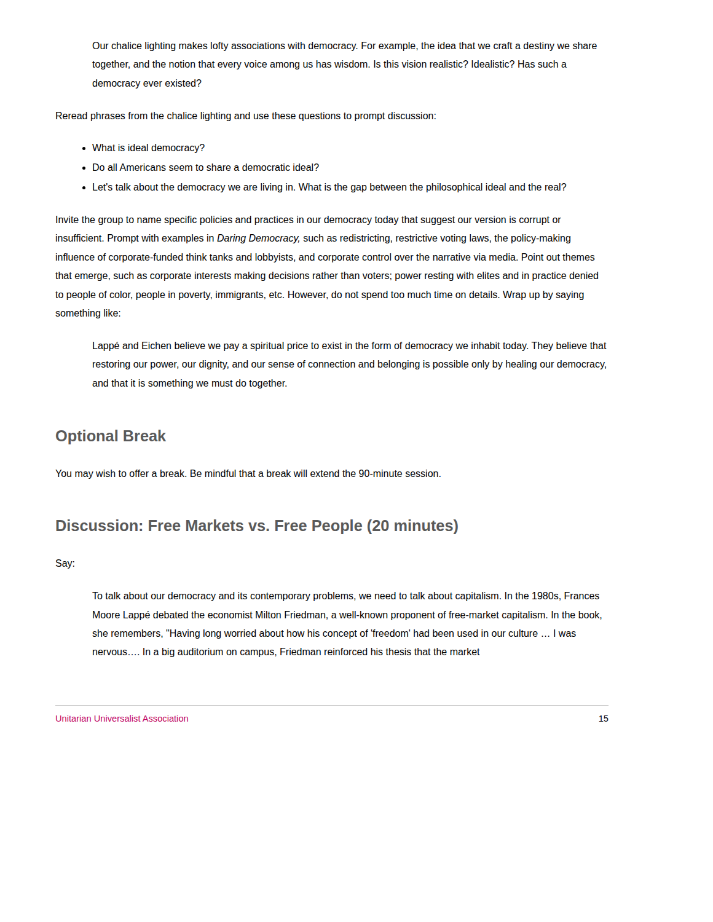Our chalice lighting makes lofty associations with democracy. For example, the idea that we craft a destiny we share together, and the notion that every voice among us has wisdom. Is this vision realistic? Idealistic? Has such a democracy ever existed?
Reread phrases from the chalice lighting and use these questions to prompt discussion:
What is ideal democracy?
Do all Americans seem to share a democratic ideal?
Let's talk about the democracy we are living in. What is the gap between the philosophical ideal and the real?
Invite the group to name specific policies and practices in our democracy today that suggest our version is corrupt or insufficient. Prompt with examples in Daring Democracy, such as redistricting, restrictive voting laws, the policy-making influence of corporate-funded think tanks and lobbyists, and corporate control over the narrative via media. Point out themes that emerge, such as corporate interests making decisions rather than voters; power resting with elites and in practice denied to people of color, people in poverty, immigrants, etc. However, do not spend too much time on details. Wrap up by saying something like:
Lappé and Eichen believe we pay a spiritual price to exist in the form of democracy we inhabit today. They believe that restoring our power, our dignity, and our sense of connection and belonging is possible only by healing our democracy, and that it is something we must do together.
Optional Break
You may wish to offer a break. Be mindful that a break will extend the 90-minute session.
Discussion: Free Markets vs. Free People (20 minutes)
Say:
To talk about our democracy and its contemporary problems, we need to talk about capitalism. In the 1980s, Frances Moore Lappé debated the economist Milton Friedman, a well-known proponent of free-market capitalism. In the book, she remembers, "Having long worried about how his concept of 'freedom' had been used in our culture … I was nervous…. In a big auditorium on campus, Friedman reinforced his thesis that the market
Unitarian Universalist Association 15